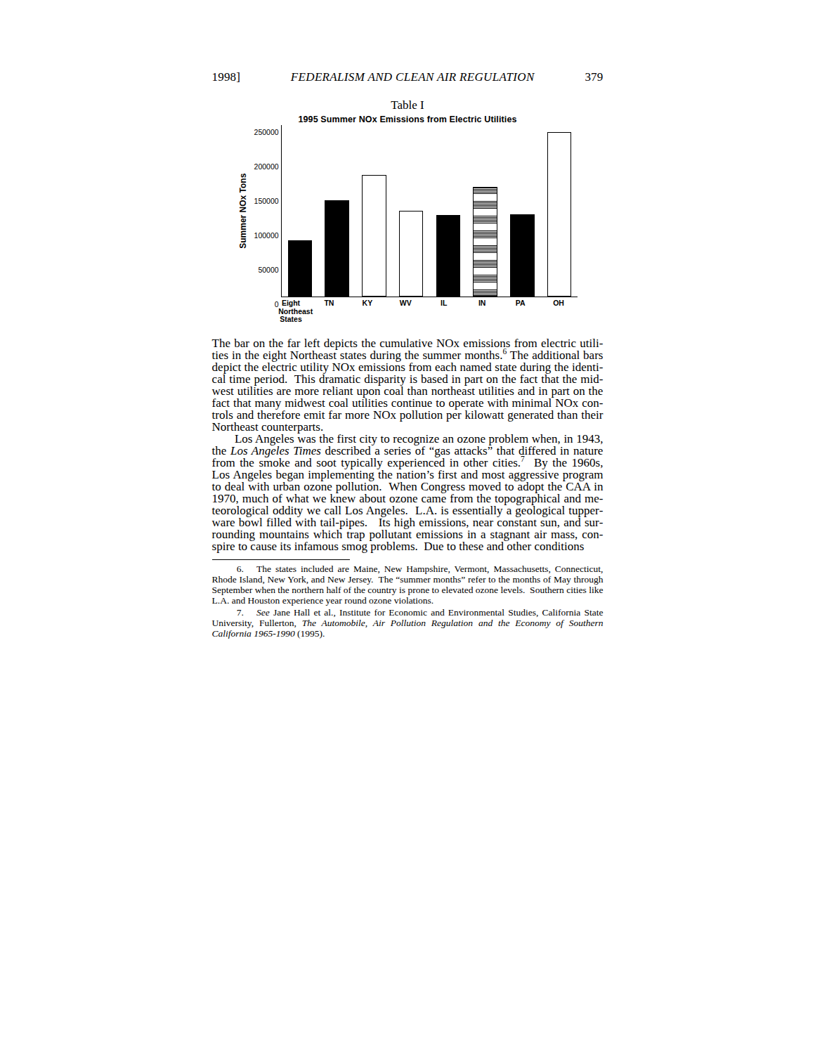1998] FEDERALISM AND CLEAN AIR REGULATION 379
Table I
1995 Summer NOx Emissions from Electric Utilities
Summer NOx Tons
250000 200000 150000 100000 50000 0
Eight
Northeast
States
TN
KY
WV
IL
IN
PA
OH
The bar on the far left depicts the cumulative NOx emissions from electric utilities in the eight Northeast states during the summer months.6 The additional bars depict the electric utility NOx emissions from each named state during the identical time period. This dramatic disparity is based in part on the fact that the midwest utilities are more reliant upon coal than northeast utilities and in part on the fact that many midwest coal utilities continue to operate with minimal NOx controls and therefore emit far more NOx pollution per kilowatt generated than their Northeast counterparts.
Los Angeles was the first city to recognize an ozone problem when, in 1943, the Los Angeles Times described a series of “gas attacks” that differed in nature from the smoke and soot typically experienced in other cities.7 By the 1960s, Los Angeles began implementing the nation’s first and most aggressive program to deal with urban ozone pollution. When Congress moved to adopt the CAA in 1970, much of what we knew about ozone came from the topographical and meteorological oddity we call Los Angeles. L.A. is essentially a geological tupperware bowl filled with tail-pipes. Its high emissions, near constant sun, and surrounding mountains which trap pollutant emissions in a stagnant air mass, conspire to cause its infamous smog problems. Due to these and other conditions
6. The states included are Maine, New Hampshire, Vermont, Massachusetts, Connecticut, Rhode Island, New York, and New Jersey. The “summer months” refer to the months of May through September when the northern half of the country is prone to elevated ozone levels. Southern cities like L.A. and Houston experience year round ozone violations.
7. See Jane Hall et al., Institute for Economic and Environmental Studies, California State University, Fullerton, The Automobile, Air Pollution Regulation and the Economy of Southern California 1965-1990 (1995).